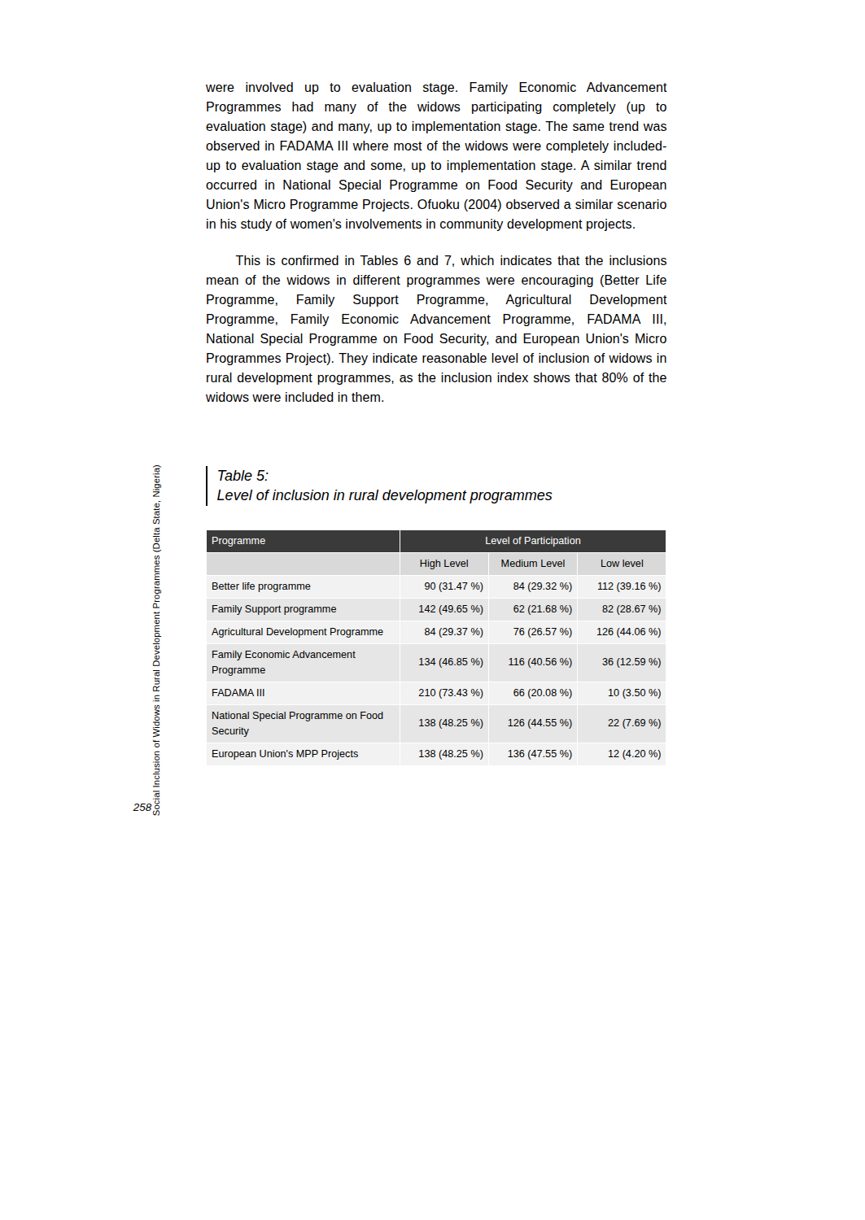Social Inclusion of Widows in Rural Development Programmes (Delta State, Nigeria)
258
were involved up to evaluation stage. Family Economic Advancement Programmes had many of the widows participating completely (up to evaluation stage) and many, up to implementation stage. The same trend was observed in FADAMA III where most of the widows were completely included-up to evaluation stage and some, up to implementation stage. A similar trend occurred in National Special Programme on Food Security and European Union's Micro Programme Projects. Ofuoku (2004) observed a similar scenario in his study of women's involvements in community development projects.
This is confirmed in Tables 6 and 7, which indicates that the inclusions mean of the widows in different programmes were encouraging (Better Life Programme, Family Support Programme, Agricultural Development Programme, Family Economic Advancement Programme, FADAMA III, National Special Programme on Food Security, and European Union's Micro Programmes Project). They indicate reasonable level of inclusion of widows in rural development programmes, as the inclusion index shows that 80% of the widows were included in them.
Table 5:
Level of inclusion in rural development programmes
| Programme | Level of Participation |
| --- | --- |
| | High Level | Medium Level | Low level |
| Better life programme | 90 (31.47 %) | 84 (29.32 %) | 112 (39.16 %) |
| Family Support programme | 142 (49.65 %) | 62 (21.68 %) | 82 (28.67 %) |
| Agricultural Development Programme | 84 (29.37 %) | 76 (26.57 %) | 126 (44.06 %) |
| Family Economic Advancement Programme | 134 (46.85 %) | 116 (40.56 %) | 36 (12.59 %) |
| FADAMA III | 210 (73.43 %) | 66 (20.08 %) | 10 (3.50 %) |
| National Special Programme on Food Security | 138 (48.25 %) | 126 (44.55 %) | 22 (7.69 %) |
| European Union's MPP Projects | 138 (48.25 %) | 136 (47.55 %) | 12 (4.20 %) |